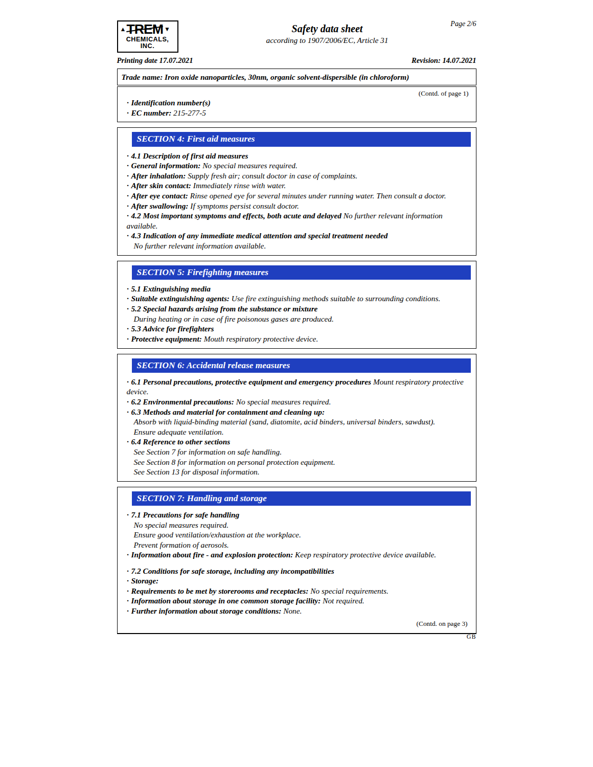▲ TREM ▼
CHEMICALS, INC.
Safety data sheet
according to 1907/2006/EC, Article 31
Page 2/6
Printing date 17.07.2021
Revision: 14.07.2021
Trade name: Iron oxide nanoparticles, 30nm, organic solvent-dispersible (in chloroform)
(Contd. of page 1)
Identification number(s)
EC number: 215-277-5
SECTION 4: First aid measures
4.1 Description of first aid measures
General information: No special measures required.
After inhalation: Supply fresh air; consult doctor in case of complaints.
After skin contact: Immediately rinse with water.
After eye contact: Rinse opened eye for several minutes under running water. Then consult a doctor.
After swallowing: If symptoms persist consult doctor.
4.2 Most important symptoms and effects, both acute and delayed No further relevant information available.
4.3 Indication of any immediate medical attention and special treatment needed
No further relevant information available.
SECTION 5: Firefighting measures
5.1 Extinguishing media
Suitable extinguishing agents: Use fire extinguishing methods suitable to surrounding conditions.
5.2 Special hazards arising from the substance or mixture
During heating or in case of fire poisonous gases are produced.
5.3 Advice for firefighters
Protective equipment: Mouth respiratory protective device.
SECTION 6: Accidental release measures
6.1 Personal precautions, protective equipment and emergency procedures Mount respiratory protective device.
6.2 Environmental precautions: No special measures required.
6.3 Methods and material for containment and cleaning up:
Absorb with liquid-binding material (sand, diatomite, acid binders, universal binders, sawdust).
Ensure adequate ventilation.
6.4 Reference to other sections
See Section 7 for information on safe handling.
See Section 8 for information on personal protection equipment.
See Section 13 for disposal information.
SECTION 7: Handling and storage
7.1 Precautions for safe handling
No special measures required.
Ensure good ventilation/exhaustion at the workplace.
Prevent formation of aerosols.
Information about fire - and explosion protection: Keep respiratory protective device available.
7.2 Conditions for safe storage, including any incompatibilities
Storage:
Requirements to be met by storerooms and receptacles: No special requirements.
Information about storage in one common storage facility: Not required.
Further information about storage conditions: None.
(Contd. on page 3)
GB